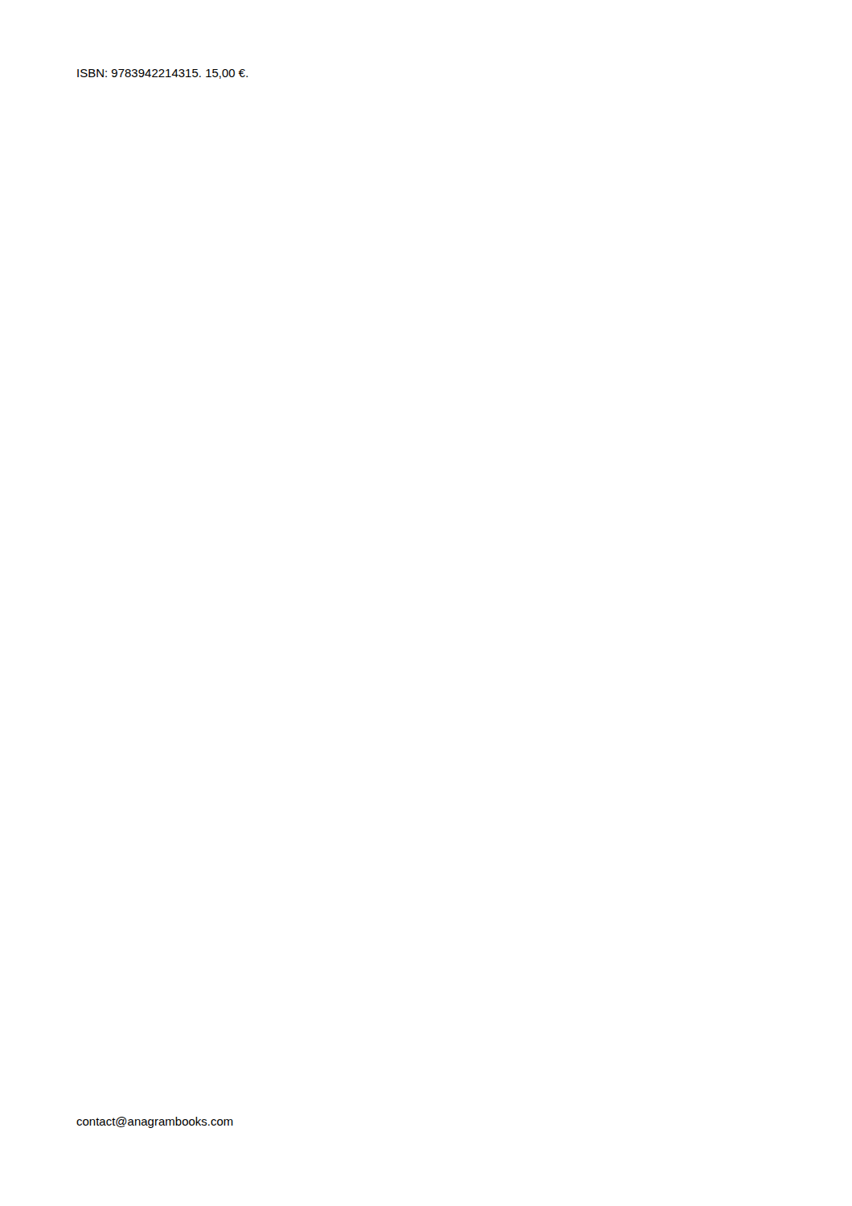ISBN: 9783942214315. 15,00 €.
contact@anagrambooks.com